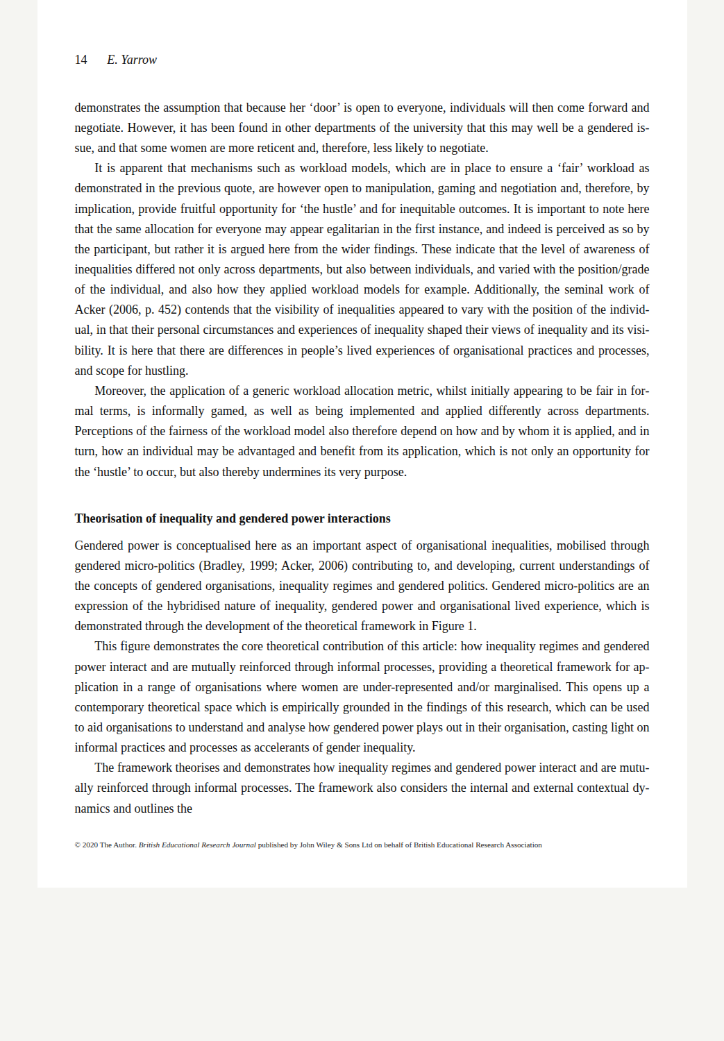14 E. Yarrow
demonstrates the assumption that because her ‘door’ is open to everyone, individuals will then come forward and negotiate. However, it has been found in other departments of the university that this may well be a gendered issue, and that some women are more reticent and, therefore, less likely to negotiate.
It is apparent that mechanisms such as workload models, which are in place to ensure a ‘fair’ workload as demonstrated in the previous quote, are however open to manipulation, gaming and negotiation and, therefore, by implication, provide fruitful opportunity for ‘the hustle’ and for inequitable outcomes. It is important to note here that the same allocation for everyone may appear egalitarian in the first instance, and indeed is perceived as so by the participant, but rather it is argued here from the wider findings. These indicate that the level of awareness of inequalities differed not only across departments, but also between individuals, and varied with the position/grade of the individual, and also how they applied workload models for example. Additionally, the seminal work of Acker (2006, p. 452) contends that the visibility of inequalities appeared to vary with the position of the individual, in that their personal circumstances and experiences of inequality shaped their views of inequality and its visibility. It is here that there are differences in people’s lived experiences of organisational practices and processes, and scope for hustling.
Moreover, the application of a generic workload allocation metric, whilst initially appearing to be fair in formal terms, is informally gamed, as well as being implemented and applied differently across departments. Perceptions of the fairness of the workload model also therefore depend on how and by whom it is applied, and in turn, how an individual may be advantaged and benefit from its application, which is not only an opportunity for the ‘hustle’ to occur, but also thereby undermines its very purpose.
Theorisation of inequality and gendered power interactions
Gendered power is conceptualised here as an important aspect of organisational inequalities, mobilised through gendered micro-politics (Bradley, 1999; Acker, 2006) contributing to, and developing, current understandings of the concepts of gendered organisations, inequality regimes and gendered politics. Gendered micro-politics are an expression of the hybridised nature of inequality, gendered power and organisational lived experience, which is demonstrated through the development of the theoretical framework in Figure 1.
This figure demonstrates the core theoretical contribution of this article: how inequality regimes and gendered power interact and are mutually reinforced through informal processes, providing a theoretical framework for application in a range of organisations where women are under-represented and/or marginalised. This opens up a contemporary theoretical space which is empirically grounded in the findings of this research, which can be used to aid organisations to understand and analyse how gendered power plays out in their organisation, casting light on informal practices and processes as accelerants of gender inequality.
The framework theorises and demonstrates how inequality regimes and gendered power interact and are mutually reinforced through informal processes. The framework also considers the internal and external contextual dynamics and outlines the
© 2020 The Author. British Educational Research Journal published by John Wiley & Sons Ltd on behalf of British Educational Research Association